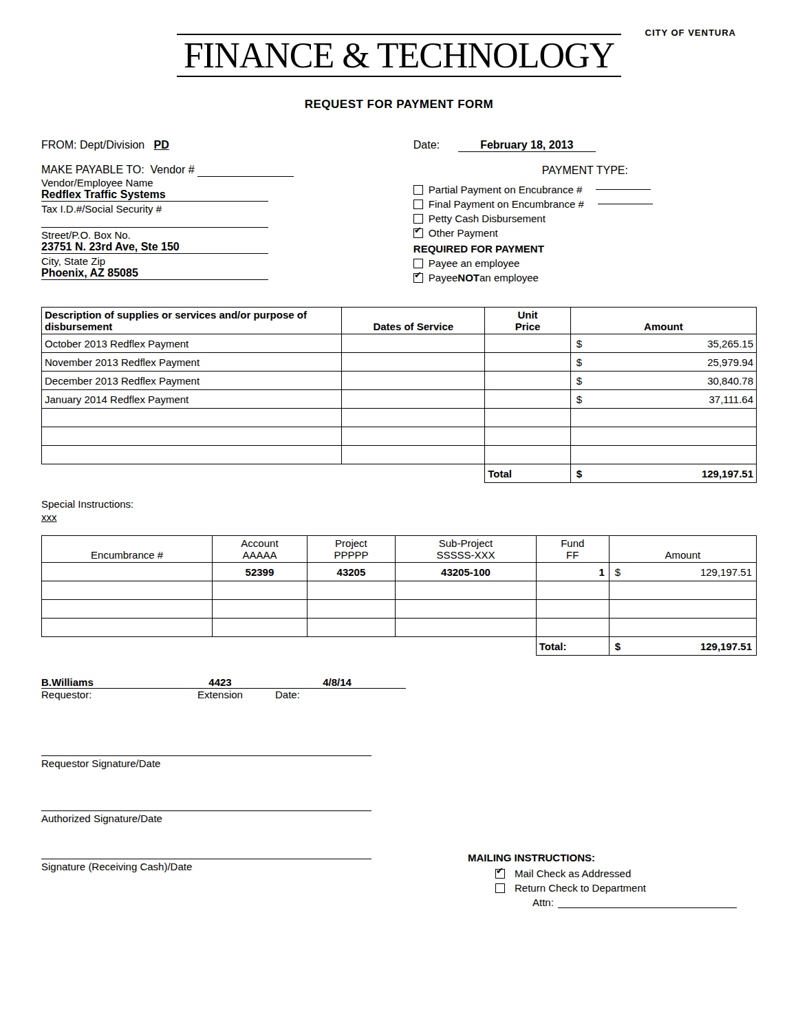CITY OF VENTURA
FINANCE & TECHNOLOGY
REQUEST FOR PAYMENT FORM
FROM: Dept/Division PD
MAKE PAYABLE TO: Vendor #
Vendor/Employee Name
Redflex Traffic Systems
Tax I.D.#/Social Security #
Street/P.O. Box No.
23751 N. 23rd Ave, Ste 150
City, State Zip
Phoenix, AZ 85085
Date: February 18, 2013
PAYMENT TYPE:
Partial Payment on Encubrance #
Final Payment on Encumbrance #
Petty Cash Disbursement
Other Payment
REQUIRED FOR PAYMENT
Payee an employee
Payee NOT an employee
| Description of supplies or services and/or purpose of disbursement | Dates of Service | Unit Price | Amount |
| --- | --- | --- | --- |
| October 2013 Redflex Payment | | | $ 35,265.15 |
| November 2013 Redflex Payment | | | $ 25,979.94 |
| December 2013 Redflex Payment | | | $ 30,840.78 |
| January 2014 Redflex Payment | | | $ 37,111.64 |
| | | Total | $ 129,197.51 |
Special Instructions: xxx
| Encumbrance # | Account AAAAA | Project PPPPP | Sub-Project SSSSS-XXX | Fund FF | Amount |
| --- | --- | --- | --- | --- | --- |
| | 52399 | 43205 | 43205-100 | 1 | $ 129,197.51 |
| | | | | Total: | $ 129,197.51 |
B.Williams
4423
4/8/14
Requestor:
Extension
Date:
Requestor Signature/Date
Authorized Signature/Date
Signature (Receiving Cash)/Date
MAILING INSTRUCTIONS:
Mail Check as Addressed
Return Check to Department
Attn: